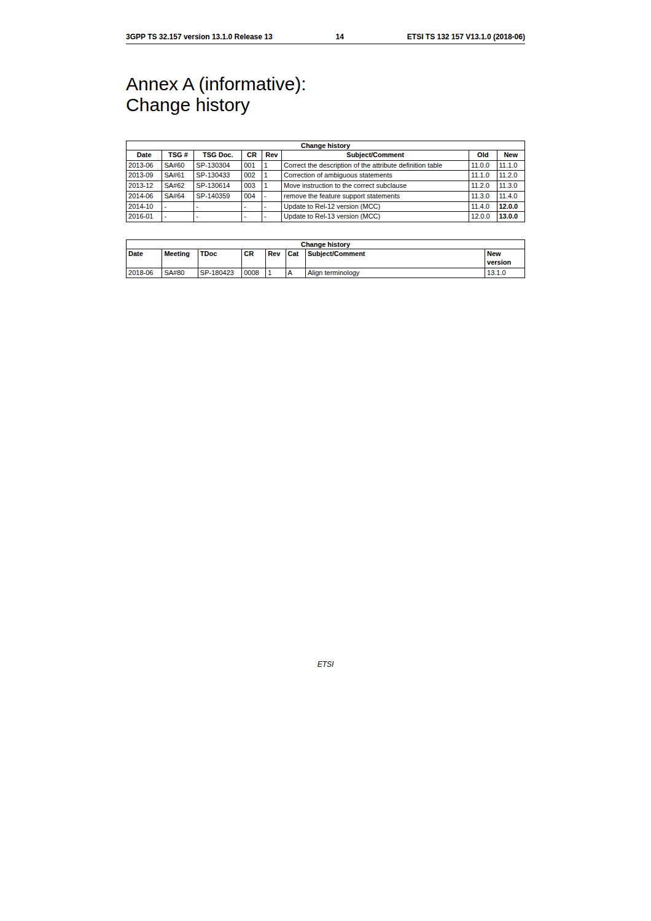3GPP TS 32.157 version 13.1.0 Release 13
14
ETSI TS 132 157 V13.1.0 (2018-06)
Annex A (informative):Change history
Change history
| Date | TSG # | TSG Doc. | CR | Rev | Subject/Comment | Old | New |
| --- | --- | --- | --- | --- | --- | --- | --- |
| 2013-06 | SA#60 | SP-130304 | 001 | 1 | Correct the description of the attribute definition table | 11.0.0 | 11.1.0 |
| 2013-09 | SA#61 | SP-130433 | 002 | 1 | Correction of ambiguous statements | 11.1.0 | 11.2.0 |
| 2013-12 | SA#62 | SP-130614 | 003 | 1 | Move instruction to the correct subclause | 11.2.0 | 11.3.0 |
| 2014-06 | SA#64 | SP-140359 | 004 | - | remove the feature support statements | 11.3.0 | 11.4.0 |
| 2014-10 | - | - | - | - | Update to Rel-12 version (MCC) | 11.4.0 | 12.0.0 |
| 2016-01 | - | - | - | - | Update to Rel-13 version (MCC) | 12.0.0 | 13.0.0 |
Change history
| Date | Meeting | TDoc | CR | Rev | Cat | Subject/Comment | New version |
| --- | --- | --- | --- | --- | --- | --- | --- |
| 2018-06 | SA#80 | SP-180423 | 0008 | 1 | A | Align terminology | 13.1.0 |
ETSI